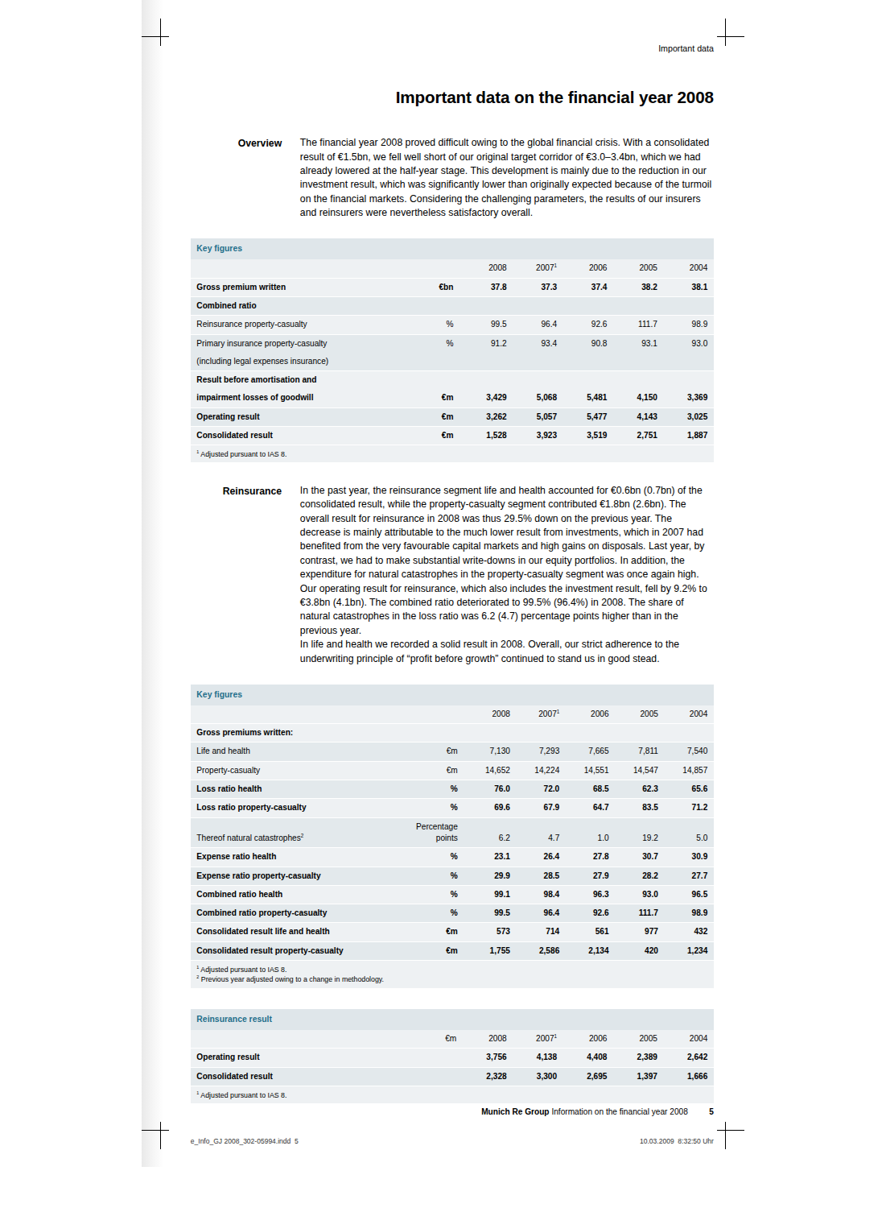Important data
Important data on the financial year 2008
Overview
The financial year 2008 proved difficult owing to the global financial crisis. With a consolidated result of €1.5bn, we fell well short of our original target corridor of €3.0–3.4bn, which we had already lowered at the half-year stage. This development is mainly due to the reduction in our investment result, which was significantly lower than originally expected because of the turmoil on the financial markets. Considering the challenging parameters, the results of our insurers and reinsurers were nevertheless satisfactory overall.
Key figures
| | | 2008 | 2007 1 | 2006 | 2005 | 2004 |
| --- | --- | --- | --- | --- | --- | --- |
| Gross premium written | €bn | 37.8 | 37.3 | 37.4 | 38.2 | 38.1 |
| Combined ratio | | | | | | |
| Reinsurance property-casualty | % | 99.5 | 96.4 | 92.6 | 111.7 | 98.9 |
| Primary insurance property-casualty | % | 91.2 | 93.4 | 90.8 | 93.1 | 93.0 |
| (including legal expenses insurance) | | | | | | |
| Result before amortisation and | | | | | | |
| impairment losses of goodwill | €m | 3,429 | 5,068 | 5,481 | 4,150 | 3,369 |
| Operating result | €m | 3,262 | 5,057 | 5,477 | 4,143 | 3,025 |
| Consolidated result | €m | 1,528 | 3,923 | 3,519 | 2,751 | 1,887 |
| 1 Adjusted pursuant to IAS 8. |
Reinsurance
In the past year, the reinsurance segment life and health accounted for €0.6bn (0.7bn) of the consolidated result, while the property-casualty segment contributed €1.8bn (2.6bn). The overall result for reinsurance in 2008 was thus 29.5% down on the previous year. The decrease is mainly attributable to the much lower result from investments, which in 2007 had benefited from the very favourable capital markets and high gains on disposals. Last year, by contrast, we had to make substantial write-downs in our equity portfolios. In addition, the expenditure for natural catastrophes in the property-casualty segment was once again high. Our operating result for reinsurance, which also includes the investment result, fell by 9.2% to €3.8bn (4.1bn). The combined ratio deteriorated to 99.5% (96.4%) in 2008. The share of natural catastrophes in the loss ratio was 6.2 (4.7) percentage points higher than in the previous year.
In life and health we recorded a solid result in 2008. Overall, our strict adherence to the underwriting principle of “profit before growth” continued to stand us in good stead.
Key figures
| | | 2008 | 2007 1 | 2006 | 2005 | 2004 |
| --- | --- | --- | --- | --- | --- | --- |
| Gross premiums written: | | | | | | |
| Life and health | €m | 7,130 | 7,293 | 7,665 | 7,811 | 7,540 |
| Property-casualty | €m | 14,652 | 14,224 | 14,551 | 14,547 | 14,857 |
| Loss ratio health | % | 76.0 | 72.0 | 68.5 | 62.3 | 65.6 |
| Loss ratio property-casualty | % | 69.6 | 67.9 | 64.7 | 83.5 | 71.2 |
| Thereof natural catastrophes 2 | Percentage points | 6.2 | 4.7 | 1.0 | 19.2 | 5.0 |
| Expense ratio health | % | 23.1 | 26.4 | 27.8 | 30.7 | 30.9 |
| Expense ratio property-casualty | % | 29.9 | 28.5 | 27.9 | 28.2 | 27.7 |
| Combined ratio health | % | 99.1 | 98.4 | 96.3 | 93.0 | 96.5 |
| Combined ratio property-casualty | % | 99.5 | 96.4 | 92.6 | 111.7 | 98.9 |
| Consolidated result life and health | €m | 573 | 714 | 561 | 977 | 432 |
| Consolidated result property-casualty | €m | 1,755 | 2,586 | 2,134 | 420 | 1,234 |
| 1 Adjusted pursuant to IAS 8. 2 Previous year adjusted owing to a change in methodology. |
Reinsurance result
| | €m | 2008 | 2007 1 | 2006 | 2005 | 2004 |
| --- | --- | --- | --- | --- | --- | --- |
| Operating result | | 3,756 | 4,138 | 4,408 | 2,389 | 2,642 |
| Consolidated result | | 2,328 | 3,300 | 2,695 | 1,397 | 1,666 |
| 1 Adjusted pursuant to IAS 8. |
Munich Re Group Information on the financial year 2008 5
e_Info_GJ 2008_302-05994.indd 5 10.03.2009 8:32:50 Uhr